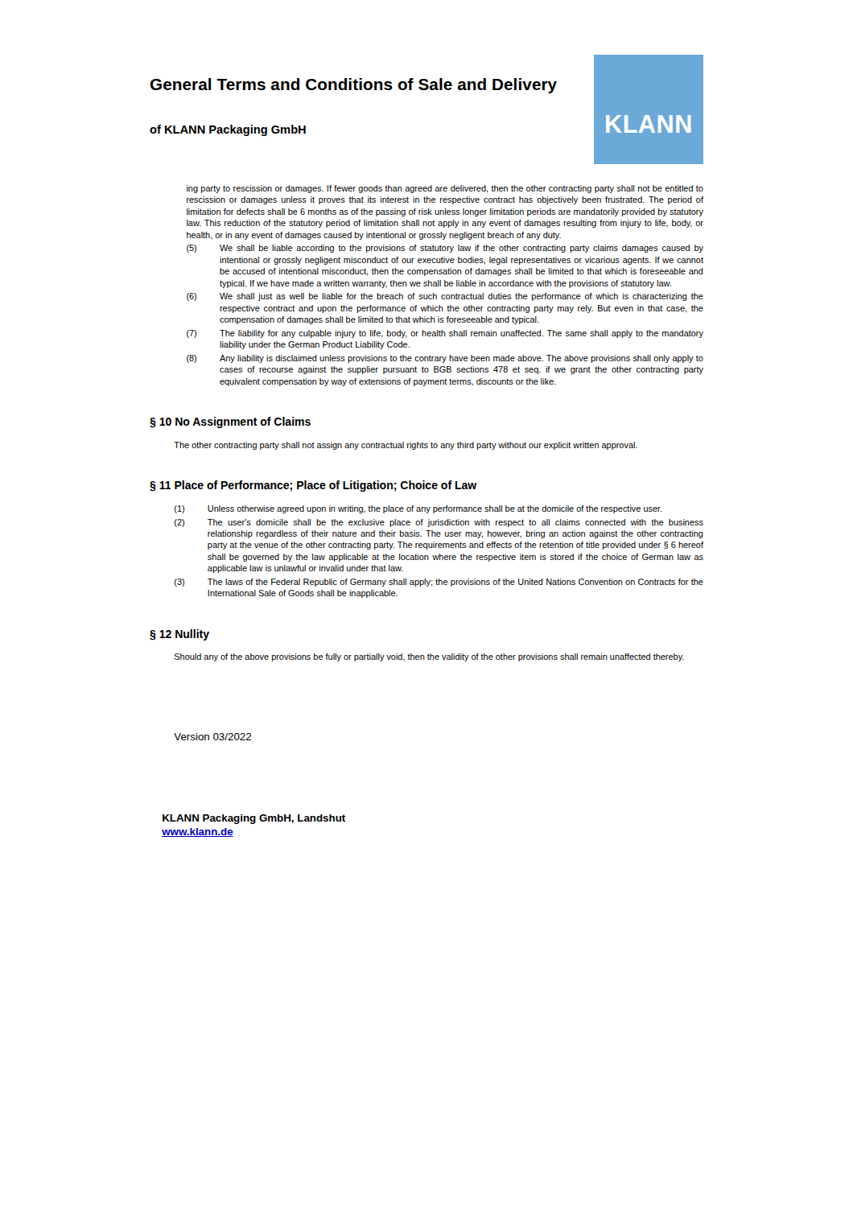KLANN
General Terms and Conditions of Sale and Delivery
of KLANN Packaging GmbH
ing party to rescission or damages. If fewer goods than agreed are delivered, then the other contracting party shall not be entitled to rescission or damages unless it proves that its interest in the respective contract has objectively been frustrated. The period of limitation for defects shall be 6 months as of the passing of risk unless longer limitation periods are mandatorily provided by statutory law. This reduction of the statutory period of limitation shall not apply in any event of damages resulting from injury to life, body, or health, or in any event of damages caused by intentional or grossly negligent breach of any duty.
(5) We shall be liable according to the provisions of statutory law if the other contracting party claims damages caused by intentional or grossly negligent misconduct of our executive bodies, legal representatives or vicarious agents. If we cannot be accused of intentional misconduct, then the compensation of damages shall be limited to that which is foreseeable and typical. If we have made a written warranty, then we shall be liable in accordance with the provisions of statutory law.
(6) We shall just as well be liable for the breach of such contractual duties the performance of which is characterizing the respective contract and upon the performance of which the other contracting party may rely. But even in that case, the compensation of damages shall be limited to that which is foreseeable and typical.
(7) The liability for any culpable injury to life, body, or health shall remain unaffected. The same shall apply to the mandatory liability under the German Product Liability Code.
(8) Any liability is disclaimed unless provisions to the contrary have been made above. The above provisions shall only apply to cases of recourse against the supplier pursuant to BGB sections 478 et seq. if we grant the other contracting party equivalent compensation by way of extensions of payment terms, discounts or the like.
§ 10 No Assignment of Claims
The other contracting party shall not assign any contractual rights to any third party without our explicit written approval.
§ 11 Place of Performance; Place of Litigation; Choice of Law
(1) Unless otherwise agreed upon in writing, the place of any performance shall be at the domicile of the respective user.
(2) The user's domicile shall be the exclusive place of jurisdiction with respect to all claims connected with the business relationship regardless of their nature and their basis. The user may, however, bring an action against the other contracting party at the venue of the other contracting party. The requirements and effects of the retention of title provided under § 6 hereof shall be governed by the law applicable at the location where the respective item is stored if the choice of German law as applicable law is unlawful or invalid under that law.
(3) The laws of the Federal Republic of Germany shall apply; the provisions of the United Nations Convention on Contracts for the International Sale of Goods shall be inapplicable.
§ 12 Nullity
Should any of the above provisions be fully or partially void, then the validity of the other provisions shall remain unaffected thereby.
Version 03/2022
KLANN Packaging GmbH, Landshut
www.klann.de